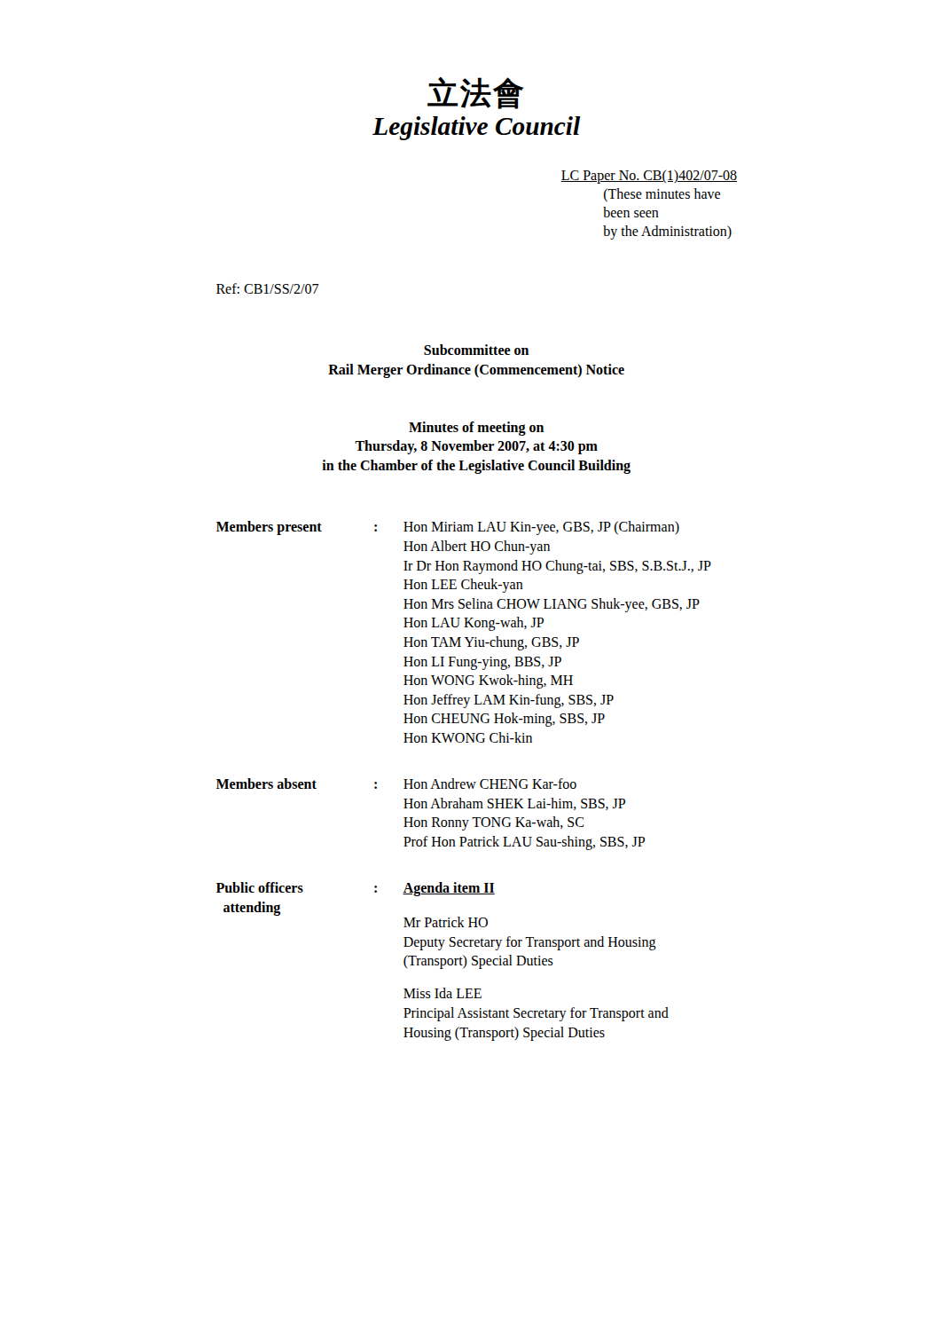立法會
Legislative Council
LC Paper No. CB(1)402/07-08 (These minutes have been seen
by the Administration)
Ref: CB1/SS/2/07
Subcommittee on
Rail Merger Ordinance (Commencement) Notice
Minutes of meeting on
Thursday, 8 November 2007, at 4:30 pm
in the Chamber of the Legislative Council Building
| Members present | : | Hon Miriam LAU Kin-yee, GBS, JP (Chairman) Hon Albert HO Chun-yan Ir Dr Hon Raymond HO Chung-tai, SBS, S.B.St.J., JP Hon LEE Cheuk-yan Hon Mrs Selina CHOW LIANG Shuk-yee, GBS, JP Hon LAU Kong-wah, JP Hon TAM Yiu-chung, GBS, JP Hon LI Fung-ying, BBS, JP Hon WONG Kwok-hing, MH Hon Jeffrey LAM Kin-fung, SBS, JP Hon CHEUNG Hok-ming, SBS, JP Hon KWONG Chi-kin |
| Members absent | : | Hon Andrew CHENG Kar-foo Hon Abraham SHEK Lai-him, SBS, JP Hon Ronny TONG Ka-wah, SC Prof Hon Patrick LAU Sau-shing, SBS, JP |
| Public officers attending | : | Agenda item II Mr Patrick HO Deputy Secretary for Transport and Housing (Transport) Special Duties Miss Ida LEE Principal Assistant Secretary for Transport and Housing (Transport) Special Duties |